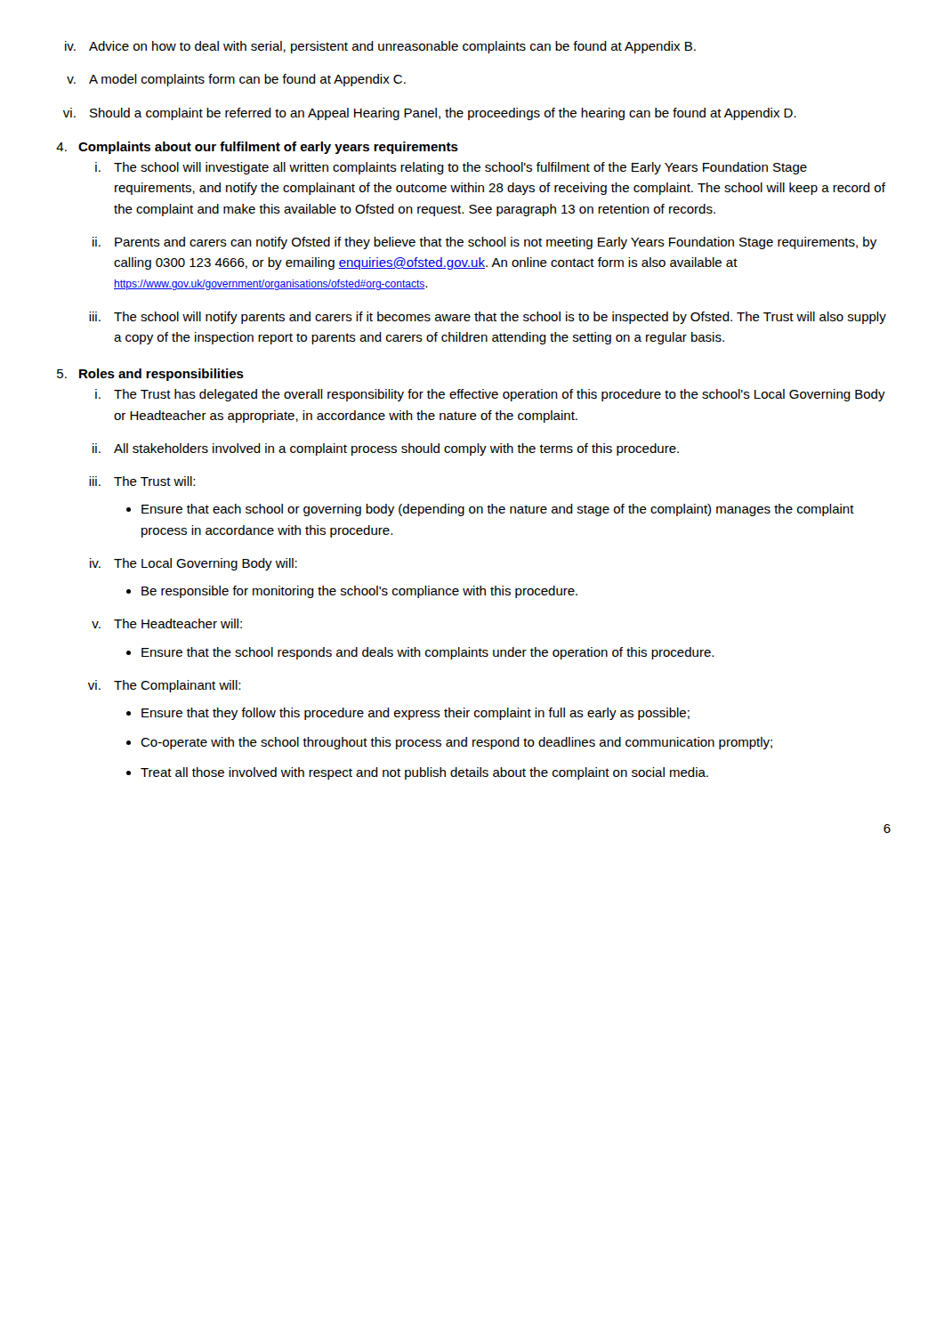Advice on how to deal with serial, persistent and unreasonable complaints can be found at Appendix B.
A model complaints form can be found at Appendix C.
Should a complaint be referred to an Appeal Hearing Panel, the proceedings of the hearing can be found at Appendix D.
Complaints about our fulfilment of early years requirements
The school will investigate all written complaints relating to the school's fulfilment of the Early Years Foundation Stage requirements, and notify the complainant of the outcome within 28 days of receiving the complaint. The school will keep a record of the complaint and make this available to Ofsted on request. See paragraph 13 on retention of records.
Parents and carers can notify Ofsted if they believe that the school is not meeting Early Years Foundation Stage requirements, by calling 0300 123 4666, or by emailing enquiries@ofsted.gov.uk. An online contact form is also available at https://www.gov.uk/government/organisations/ofsted#org-contacts.
The school will notify parents and carers if it becomes aware that the school is to be inspected by Ofsted. The Trust will also supply a copy of the inspection report to parents and carers of children attending the setting on a regular basis.
Roles and responsibilities
The Trust has delegated the overall responsibility for the effective operation of this procedure to the school's Local Governing Body or Headteacher as appropriate, in accordance with the nature of the complaint.
All stakeholders involved in a complaint process should comply with the terms of this procedure.
The Trust will:
Ensure that each school or governing body (depending on the nature and stage of the complaint) manages the complaint process in accordance with this procedure.
The Local Governing Body will:
Be responsible for monitoring the school's compliance with this procedure.
The Headteacher will:
Ensure that the school responds and deals with complaints under the operation of this procedure.
The Complainant will:
Ensure that they follow this procedure and express their complaint in full as early as possible;
Co-operate with the school throughout this process and respond to deadlines and communication promptly;
Treat all those involved with respect and not publish details about the complaint on social media.
6